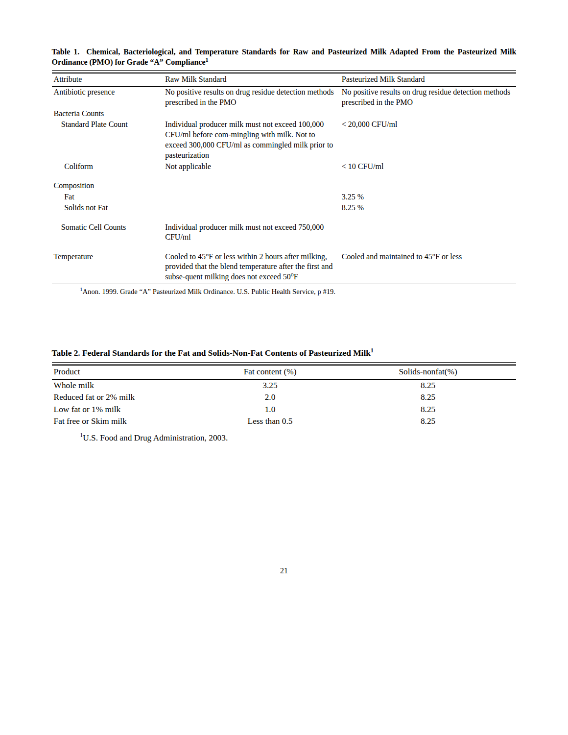Table 1. Chemical, Bacteriological, and Temperature Standards for Raw and Pasteurized Milk Adapted From the Pasteurized Milk Ordinance (PMO) for Grade “A” Compliance1
| Attribute | Raw Milk Standard | Pasteurized Milk Standard |
| --- | --- | --- |
| Antibiotic presence | No positive results on drug residue detection methods prescribed in the PMO | No positive results on drug residue detection methods prescribed in the PMO |
| Bacteria Counts | | |
| Standard Plate Count | Individual producer milk must not exceed 100,000 CFU/ml before com-mingling with milk. Not to exceed 300,000 CFU/ml as commingled milk prior to pasteurization | < 20,000 CFU/ml |
| Coliform | Not applicable | < 10 CFU/ml |
| Composition | | |
| Fat | | 3.25 % |
| Solids not Fat | | 8.25 % |
| Somatic Cell Counts | Individual producer milk must not exceed 750,000 CFU/ml | |
| Temperature | Cooled to 45°F or less within 2 hours after milking, provided that the blend temperature after the first and subse-quent milking does not exceed 50 o F | Cooled and maintained to 45°F or less |
1Anon. 1999. Grade “A” Pasteurized Milk Ordinance. U.S. Public Health Service, p #19.
Table 2. Federal Standards for the Fat and Solids-Non-Fat Contents of Pasteurized Milk1
| Product | Fat content (%) | Solids-nonfat(%) |
| --- | --- | --- |
| Whole milk | 3.25 | 8.25 |
| Reduced fat or 2% milk | 2.0 | 8.25 |
| Low fat or 1% milk | 1.0 | 8.25 |
| Fat free or Skim milk | Less than 0.5 | 8.25 |
1U.S. Food and Drug Administration, 2003.
21